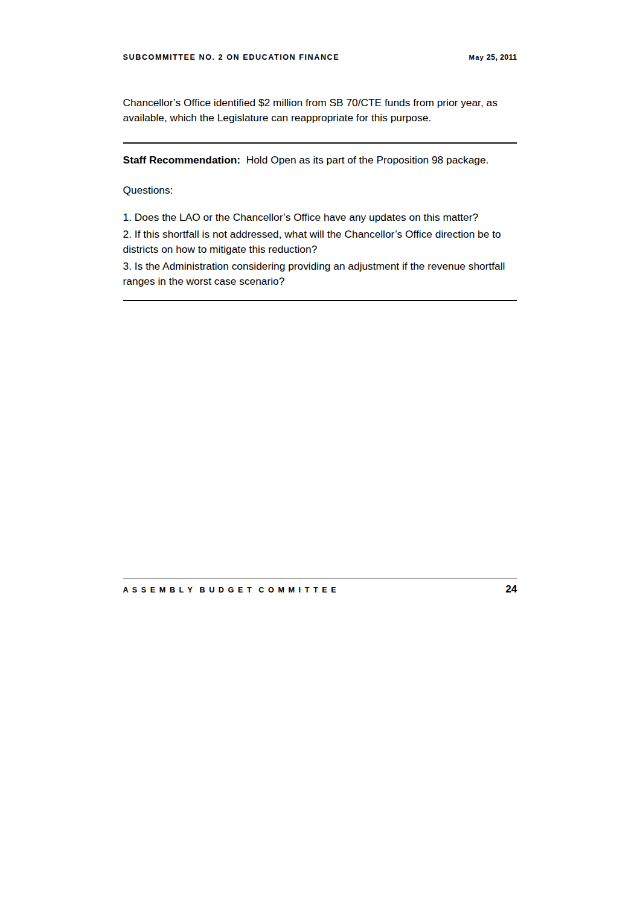Subcommittee No. 2 on Education Finance
May 25, 2011
Chancellor’s Office identified $2 million from SB 70/CTE funds from prior year, as available, which the Legislature can reappropriate for this purpose.
Staff Recommendation: Hold Open as its part of the Proposition 98 package.
Questions:
1. Does the LAO or the Chancellor’s Office have any updates on this matter?
2. If this shortfall is not addressed, what will the Chancellor’s Office direction be to districts on how to mitigate this reduction?
3. Is the Administration considering providing an adjustment if the revenue shortfall ranges in the worst case scenario?
A S S E M B L Y B U D G E T C O M M I T T E E
24